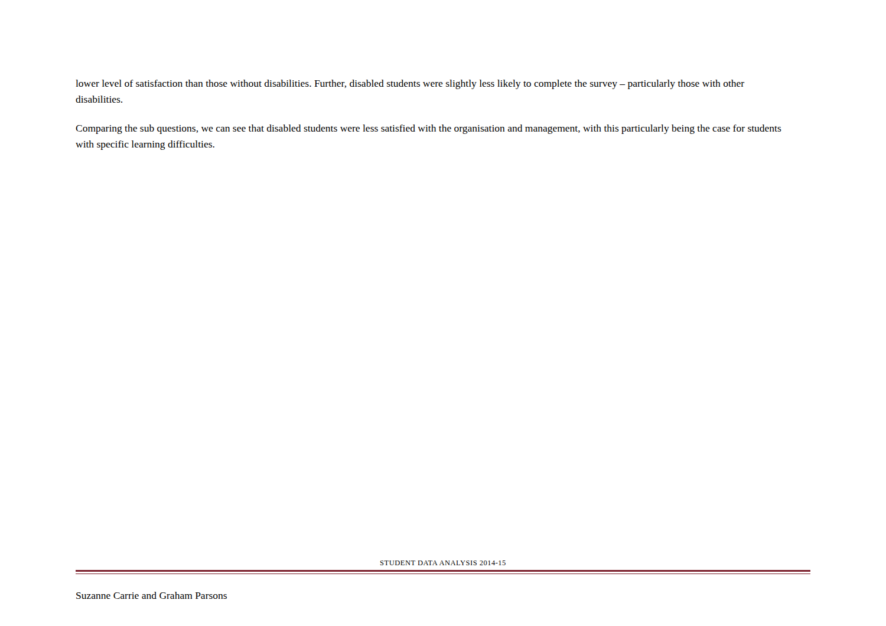lower level of satisfaction than those without disabilities. Further, disabled students were slightly less likely to complete the survey – particularly those with other disabilities.
Comparing the sub questions, we can see that disabled students were less satisfied with the organisation and management, with this particularly being the case for students with specific learning difficulties.
Student Data Analysis 2014-15
Suzanne Carrie and Graham Parsons